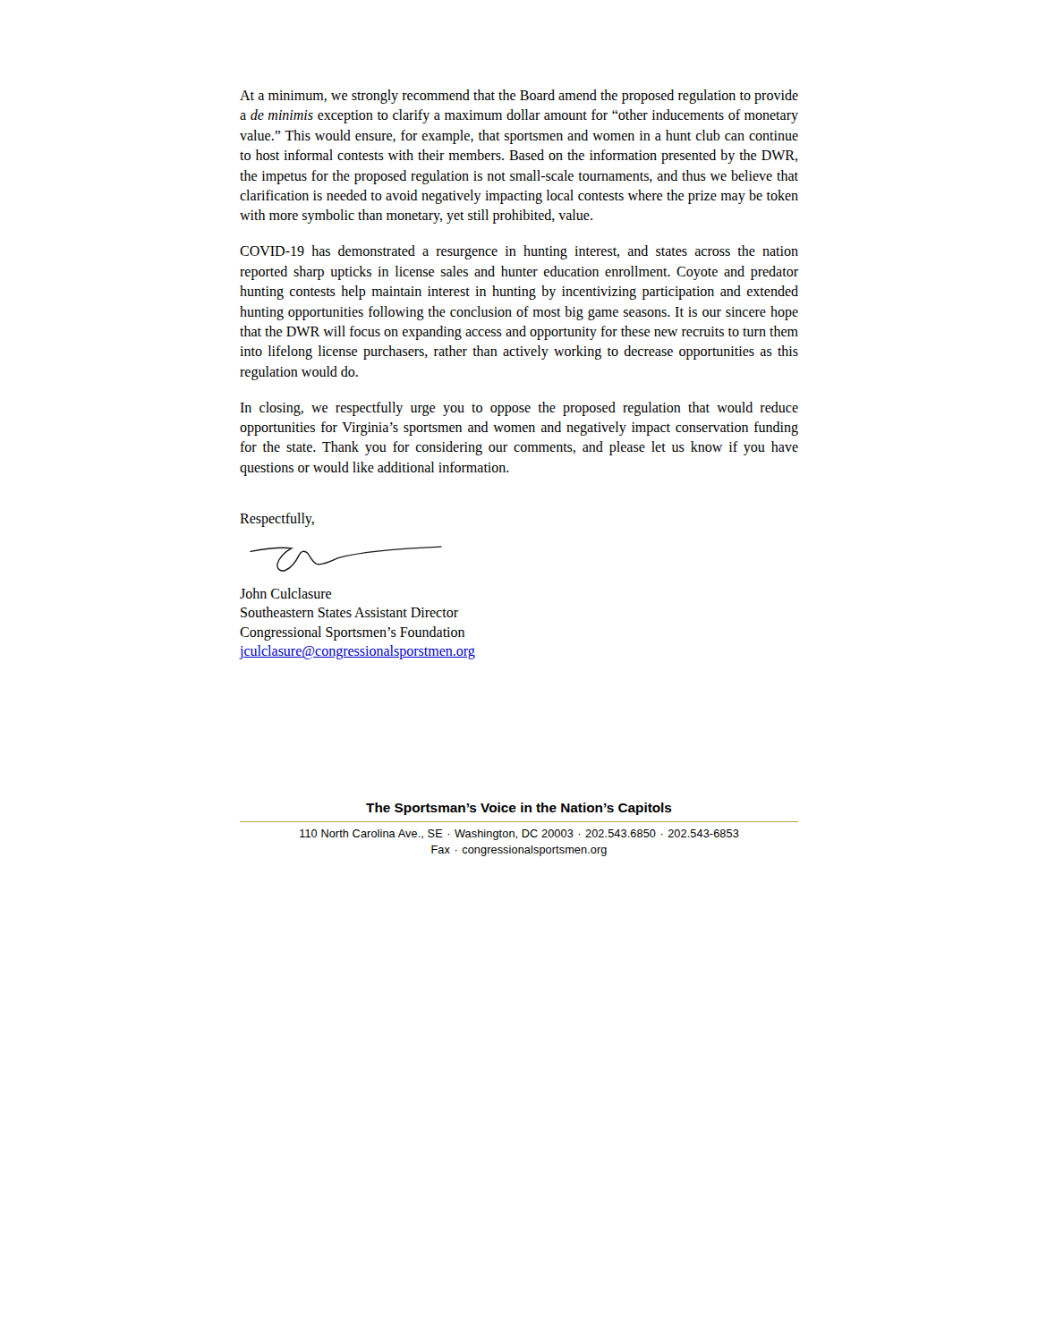At a minimum, we strongly recommend that the Board amend the proposed regulation to provide a de minimis exception to clarify a maximum dollar amount for “other inducements of monetary value.” This would ensure, for example, that sportsmen and women in a hunt club can continue to host informal contests with their members. Based on the information presented by the DWR, the impetus for the proposed regulation is not small-scale tournaments, and thus we believe that clarification is needed to avoid negatively impacting local contests where the prize may be token with more symbolic than monetary, yet still prohibited, value.
COVID-19 has demonstrated a resurgence in hunting interest, and states across the nation reported sharp upticks in license sales and hunter education enrollment. Coyote and predator hunting contests help maintain interest in hunting by incentivizing participation and extended hunting opportunities following the conclusion of most big game seasons. It is our sincere hope that the DWR will focus on expanding access and opportunity for these new recruits to turn them into lifelong license purchasers, rather than actively working to decrease opportunities as this regulation would do.
In closing, we respectfully urge you to oppose the proposed regulation that would reduce opportunities for Virginia’s sportsmen and women and negatively impact conservation funding for the state. Thank you for considering our comments, and please let us know if you have questions or would like additional information.
Respectfully,
John Culclasure
Southeastern States Assistant Director
Congressional Sportsmen’s Foundation
jculclasure@congressionalsporstmen.org
The Sportsman’s Voice in the Nation’s Capitols
110 North Carolina Ave., SE·Washington, DC 20003·202.543.6850·202.543-6853 Fax·congressionalsportsmen.org